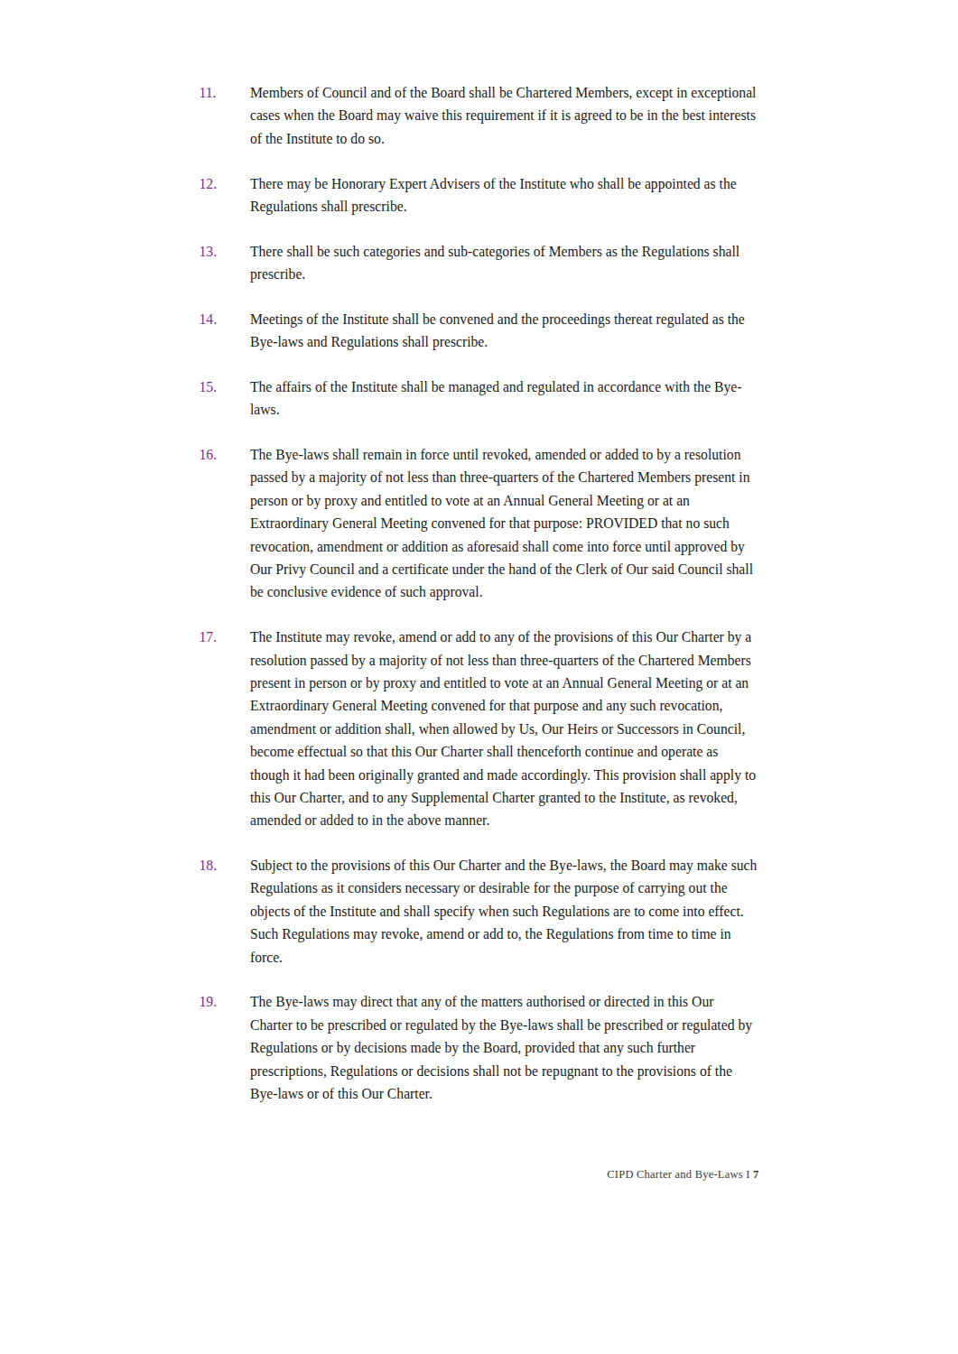11. Members of Council and of the Board shall be Chartered Members, except in exceptional cases when the Board may waive this requirement if it is agreed to be in the best interests of the Institute to do so.
12. There may be Honorary Expert Advisers of the Institute who shall be appointed as the Regulations shall prescribe.
13. There shall be such categories and sub-categories of Members as the Regulations shall prescribe.
14. Meetings of the Institute shall be convened and the proceedings thereat regulated as the Bye-laws and Regulations shall prescribe.
15. The affairs of the Institute shall be managed and regulated in accordance with the Bye-laws.
16. The Bye-laws shall remain in force until revoked, amended or added to by a resolution passed by a majority of not less than three-quarters of the Chartered Members present in person or by proxy and entitled to vote at an Annual General Meeting or at an Extraordinary General Meeting convened for that purpose: PROVIDED that no such revocation, amendment or addition as aforesaid shall come into force until approved by Our Privy Council and a certificate under the hand of the Clerk of Our said Council shall be conclusive evidence of such approval.
17. The Institute may revoke, amend or add to any of the provisions of this Our Charter by a resolution passed by a majority of not less than three-quarters of the Chartered Members present in person or by proxy and entitled to vote at an Annual General Meeting or at an Extraordinary General Meeting convened for that purpose and any such revocation, amendment or addition shall, when allowed by Us, Our Heirs or Successors in Council, become effectual so that this Our Charter shall thenceforth continue and operate as though it had been originally granted and made accordingly. This provision shall apply to this Our Charter, and to any Supplemental Charter granted to the Institute, as revoked, amended or added to in the above manner.
18. Subject to the provisions of this Our Charter and the Bye-laws, the Board may make such Regulations as it considers necessary or desirable for the purpose of carrying out the objects of the Institute and shall specify when such Regulations are to come into effect. Such Regulations may revoke, amend or add to, the Regulations from time to time in force.
19. The Bye-laws may direct that any of the matters authorised or directed in this Our Charter to be prescribed or regulated by the Bye-laws shall be prescribed or regulated by Regulations or by decisions made by the Board, provided that any such further prescriptions, Regulations or decisions shall not be repugnant to the provisions of the Bye-laws or of this Our Charter.
CIPD Charter and Bye-Laws I 7